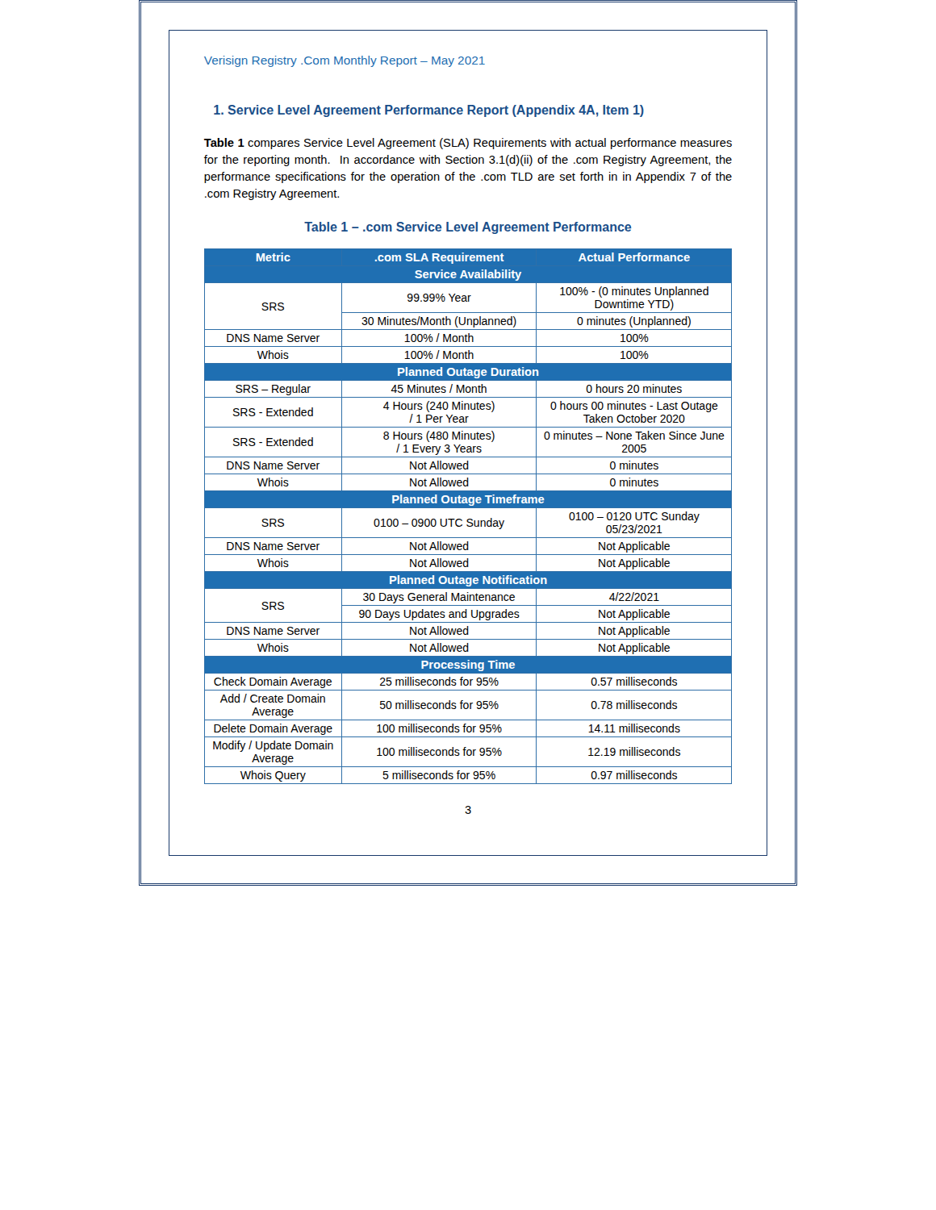Verisign Registry .Com Monthly Report – May 2021
1. Service Level Agreement Performance Report (Appendix 4A, Item 1)
Table 1 compares Service Level Agreement (SLA) Requirements with actual performance measures for the reporting month. In accordance with Section 3.1(d)(ii) of the .com Registry Agreement, the performance specifications for the operation of the .com TLD are set forth in in Appendix 7 of the .com Registry Agreement.
Table 1 – .com Service Level Agreement Performance
| Metric | .com SLA Requirement | Actual Performance |
| --- | --- | --- |
| Service Availability |
| SRS | 99.99% Year | 100% - (0 minutes Unplanned Downtime YTD) |
| 30 Minutes/Month (Unplanned) | 0 minutes (Unplanned) |
| DNS Name Server | 100% / Month | 100% |
| Whois | 100% / Month | 100% |
| Planned Outage Duration |
| SRS – Regular | 45 Minutes / Month | 0 hours 20 minutes |
| SRS - Extended | 4 Hours (240 Minutes) / 1 Per Year | 0 hours 00 minutes - Last Outage Taken October 2020 |
| SRS - Extended | 8 Hours (480 Minutes) / 1 Every 3 Years | 0 minutes – None Taken Since June 2005 |
| DNS Name Server | Not Allowed | 0 minutes |
| Whois | Not Allowed | 0 minutes |
| Planned Outage Timeframe |
| SRS | 0100 – 0900 UTC Sunday | 0100 – 0120 UTC Sunday 05/23/2021 |
| DNS Name Server | Not Allowed | Not Applicable |
| Whois | Not Allowed | Not Applicable |
| Planned Outage Notification |
| SRS | 30 Days General Maintenance | 4/22/2021 |
| 90 Days Updates and Upgrades | Not Applicable |
| DNS Name Server | Not Allowed | Not Applicable |
| Whois | Not Allowed | Not Applicable |
| Processing Time |
| Check Domain Average | 25 milliseconds for 95% | 0.57 milliseconds |
| Add / Create Domain Average | 50 milliseconds for 95% | 0.78 milliseconds |
| Delete Domain Average | 100 milliseconds for 95% | 14.11 milliseconds |
| Modify / Update Domain Average | 100 milliseconds for 95% | 12.19 milliseconds |
| Whois Query | 5 milliseconds for 95% | 0.97 milliseconds |
3